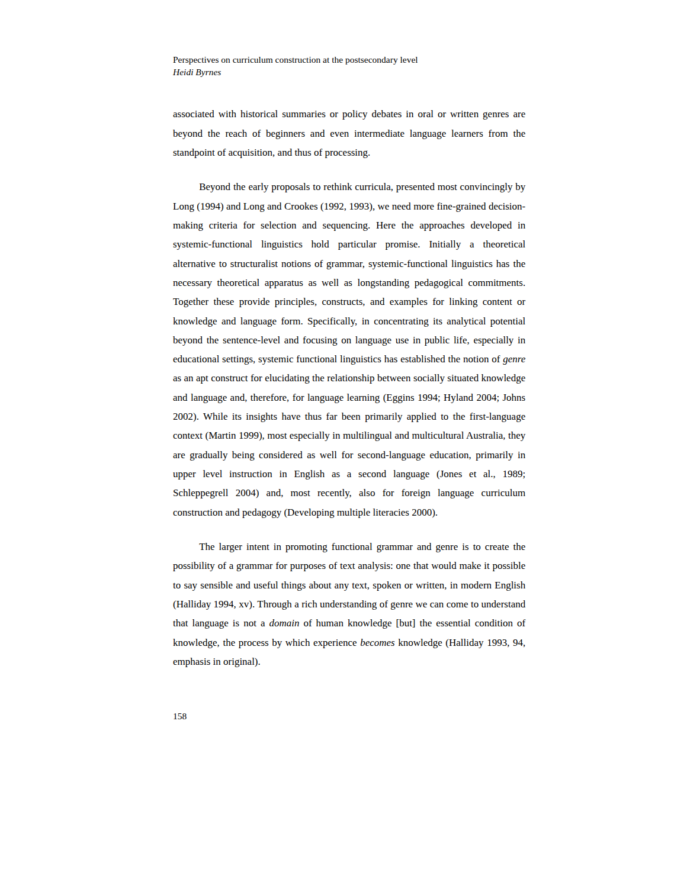Perspectives on curriculum construction at the postsecondary level Heidi Byrnes
associated with historical summaries or policy debates in oral or written genres are beyond the reach of beginners and even intermediate language learners from the standpoint of acquisition, and thus of processing.
Beyond the early proposals to rethink curricula, presented most convincingly by Long (1994) and Long and Crookes (1992, 1993), we need more fine-grained decision-making criteria for selection and sequencing. Here the approaches developed in systemic-functional linguistics hold particular promise. Initially a theoretical alternative to structuralist notions of grammar, systemic-functional linguistics has the necessary theoretical apparatus as well as longstanding pedagogical commitments. Together these provide principles, constructs, and examples for linking content or knowledge and language form. Specifically, in concentrating its analytical potential beyond the sentence-level and focusing on language use in public life, especially in educational settings, systemic functional linguistics has established the notion of genre as an apt construct for elucidating the relationship between socially situated knowledge and language and, therefore, for language learning (Eggins 1994; Hyland 2004; Johns 2002). While its insights have thus far been primarily applied to the first-language context (Martin 1999), most especially in multilingual and multicultural Australia, they are gradually being considered as well for second-language education, primarily in upper level instruction in English as a second language (Jones et al., 1989; Schleppegrell 2004) and, most recently, also for foreign language curriculum construction and pedagogy (Developing multiple literacies 2000).
The larger intent in promoting functional grammar and genre is to create the possibility of a grammar for purposes of text analysis: one that would make it possible to say sensible and useful things about any text, spoken or written, in modern English (Halliday 1994, xv). Through a rich understanding of genre we can come to understand that language is not a domain of human knowledge [but] the essential condition of knowledge, the process by which experience becomes knowledge (Halliday 1993, 94, emphasis in original).
158